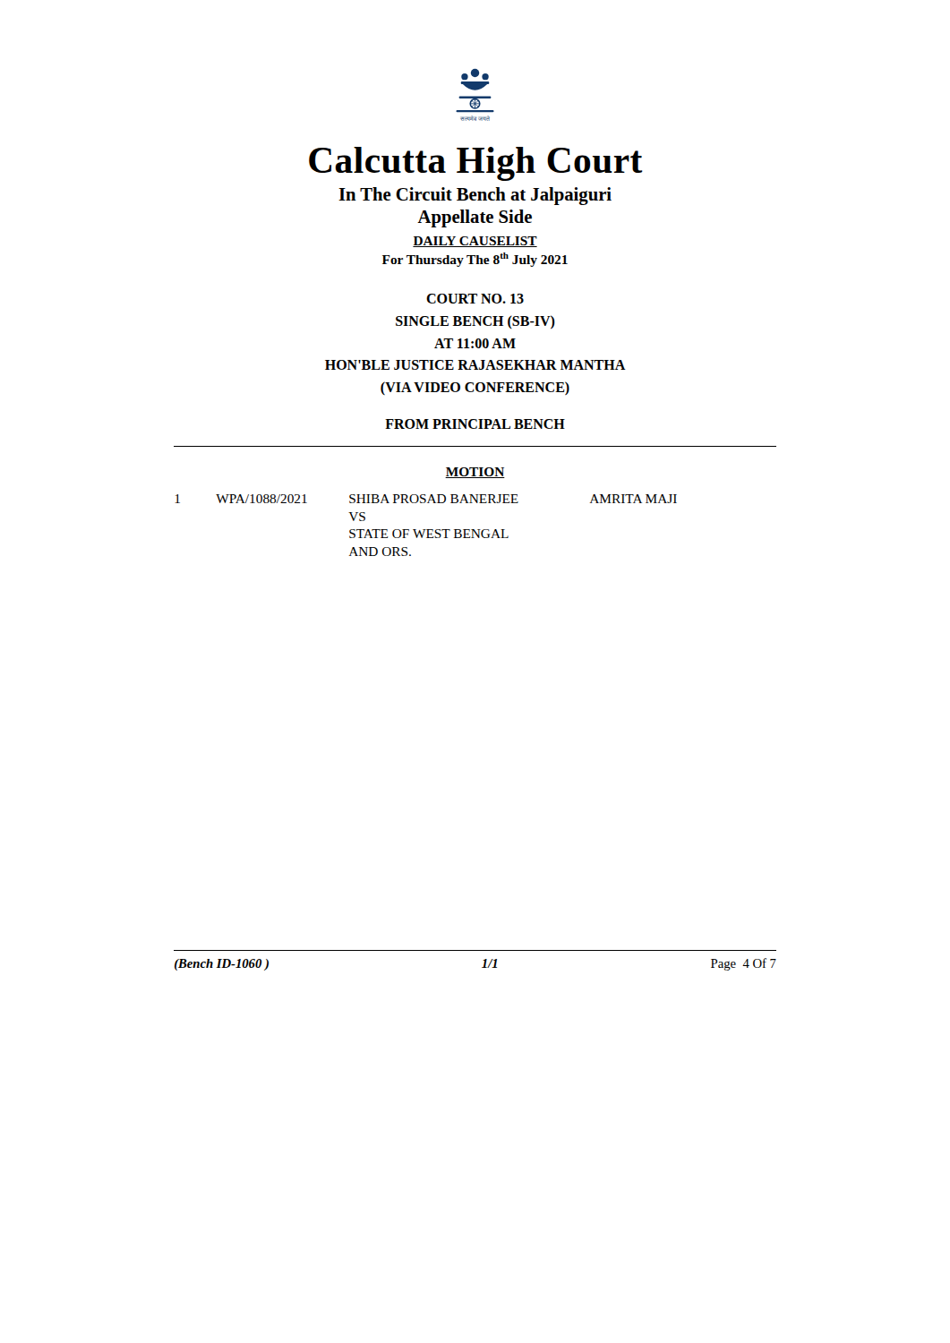Calcutta High Court
In The Circuit Bench at Jalpaiguri
Appellate Side
DAILY CAUSELIST
For Thursday The 8th July 2021
COURT NO. 13
SINGLE BENCH (SB-IV)
AT 11:00 AM
HON'BLE JUSTICE RAJASEKHAR MANTHA
(VIA VIDEO CONFERENCE)
FROM PRINCIPAL BENCH
MOTION
| 1 | WPA/1088/2021 | SHIBA PROSAD BANERJEE VS STATE OF WEST BENGAL AND ORS. | AMRITA MAJI |
(Bench ID-1060 )
1/1
Page 4 Of 7